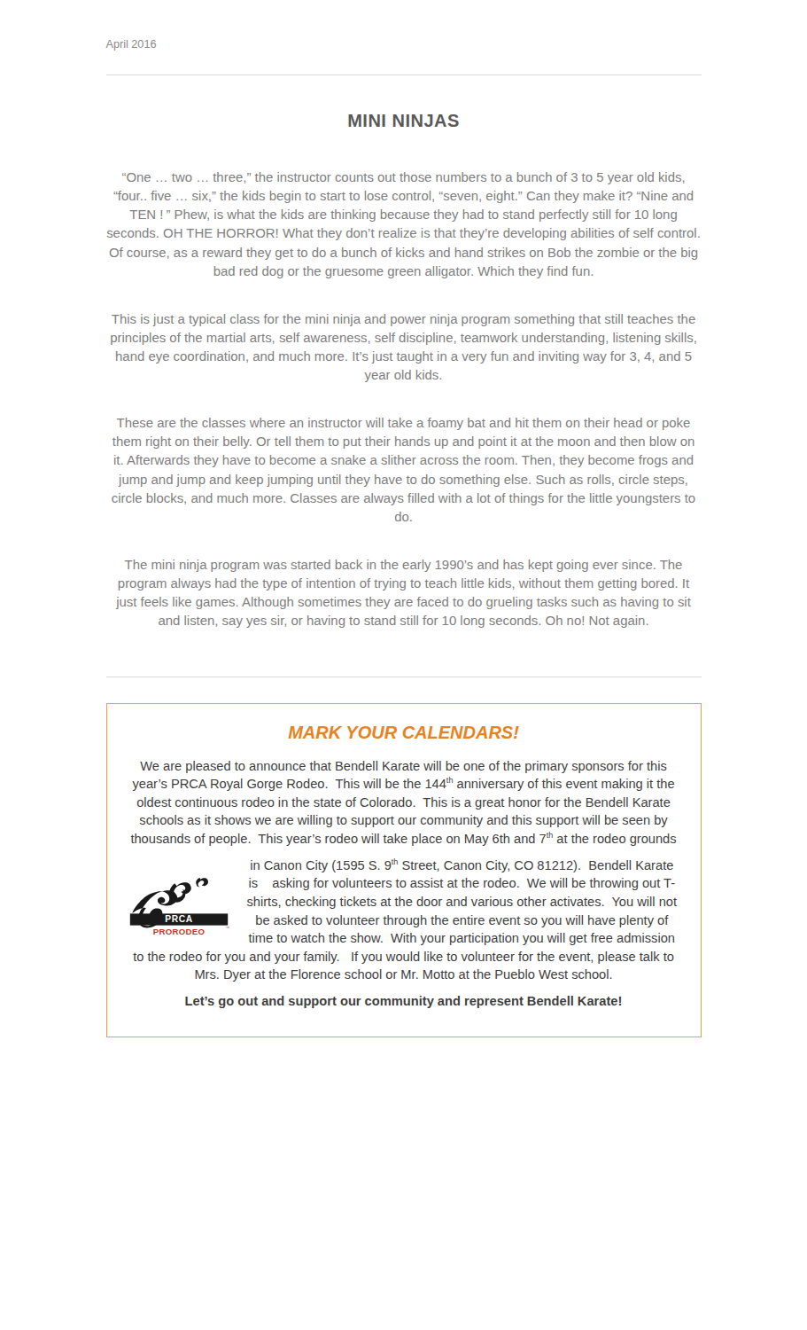April 2016
MINI NINJAS
“One … two … three,” the instructor counts out those numbers to a bunch of 3 to 5 year old kids, “four.. five … six,” the kids begin to start to lose control, “seven, eight.” Can they make it? “Nine and TEN ! ” Phew, is what the kids are thinking because they had to stand perfectly still for 10 long seconds. OH THE HORROR! What they don’t realize is that they’re developing abilities of self control. Of course, as a reward they get to do a bunch of kicks and hand strikes on Bob the zombie or the big bad red dog or the gruesome green alligator. Which they find fun.
This is just a typical class for the mini ninja and power ninja program something that still teaches the principles of the martial arts, self awareness, self discipline, teamwork understanding, listening skills, hand eye coordination, and much more. It’s just taught in a very fun and inviting way for 3, 4, and 5 year old kids.
These are the classes where an instructor will take a foamy bat and hit them on their head or poke them right on their belly. Or tell them to put their hands up and point it at the moon and then blow on it. Afterwards they have to become a snake a slither across the room. Then, they become frogs and jump and jump and keep jumping until they have to do something else. Such as rolls, circle steps, circle blocks, and much more. Classes are always filled with a lot of things for the little youngsters to do.
The mini ninja program was started back in the early 1990’s and has kept going ever since. The program always had the type of intention of trying to teach little kids, without them getting bored. It just feels like games. Although sometimes they are faced to do grueling tasks such as having to sit and listen, say yes sir, or having to stand still for 10 long seconds. Oh no! Not again.
MARK YOUR CALENDARS!
We are pleased to announce that Bendell Karate will be one of the primary sponsors for this year’s PRCA Royal Gorge Rodeo. This will be the 144th anniversary of this event making it the oldest continuous rodeo in the state of Colorado. This is a great honor for the Bendell Karate schools as it shows we are willing to support our community and this support will be seen by thousands of people. This year’s rodeo will take place on May 6th and 7th at the rodeo grounds
PRCA PRORODEO ™
in Canon City (1595 S. 9th Street, Canon City, CO 81212). Bendell Karate is asking for volunteers to assist at the rodeo. We will be throwing out T-shirts, checking tickets at the door and various other activates. You will not be asked to volunteer through the entire event so you will have plenty of time to watch the show. With your participation you will get free admission to the rodeo for you and your family. If you would like to volunteer for the event, please talk to Mrs. Dyer at the Florence school or Mr. Motto at the Pueblo West school.
Let’s go out and support our community and represent Bendell Karate!